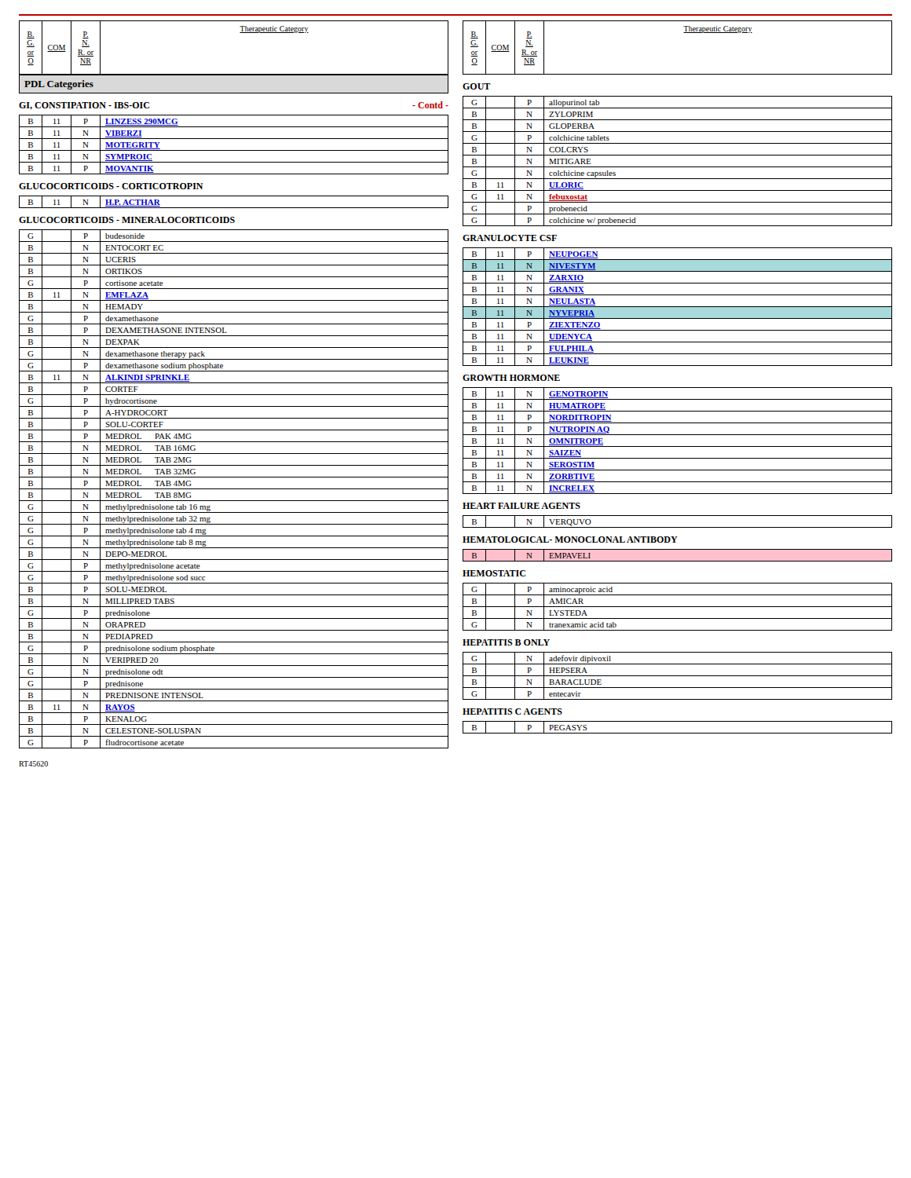| B. G. or O | COM | P. N. R. or NR | Therapeutic Category |
| --- | --- | --- | --- |
PDL Categories
GI, CONSTIPATION - IBS-OIC - Contd -
| B | 11 | P | LINZESS 290MCG |
| B | 11 | N | VIBERZI |
| B | 11 | N | MOTEGRITY |
| B | 11 | N | SYMPROIC |
| B | 11 | P | MOVANTIK |
GLUCOCORTICOIDS - CORTICOTROPIN
| B | 11 | N | H.P. ACTHAR |
GLUCOCORTICOIDS - MINERALOCORTICOIDS
| G | | P | budesonide |
| B | | N | ENTOCORT EC |
| B | | N | UCERIS |
| B | | N | ORTIKOS |
| G | | P | cortisone acetate |
| B | 11 | N | EMFLAZA |
| B | | N | HEMADY |
| G | | P | dexamethasone |
| B | | P | DEXAMETHASONE INTENSOL |
| B | | N | DEXPAK |
| G | | N | dexamethasone therapy pack |
| G | | P | dexamethasone sodium phosphate |
| B | 11 | N | ALKINDI SPRINKLE |
| B | | P | CORTEF |
| G | | P | hydrocortisone |
| B | | P | A-HYDROCORT |
| B | | P | SOLU-CORTEF |
| B | | P | MEDROL PAK 4MG |
| B | | N | MEDROL TAB 16MG |
| B | | N | MEDROL TAB 2MG |
| B | | N | MEDROL TAB 32MG |
| B | | P | MEDROL TAB 4MG |
| B | | N | MEDROL TAB 8MG |
| G | | N | methylprednisolone tab 16 mg |
| G | | N | methylprednisolone tab 32 mg |
| G | | P | methylprednisolone tab 4 mg |
| G | | N | methylprednisolone tab 8 mg |
| B | | N | DEPO-MEDROL |
| G | | P | methylprednisolone acetate |
| G | | P | methylprednisolone sod succ |
| B | | P | SOLU-MEDROL |
| B | | N | MILLIPRED TABS |
| G | | P | prednisolone |
| B | | N | ORAPRED |
| B | | N | PEDIAPRED |
| G | | P | prednisolone sodium phosphate |
| B | | N | VERIPRED 20 |
| G | | N | prednisolone odt |
| G | | P | prednisone |
| B | | N | PREDNISONE INTENSOL |
| B | 11 | N | RAYOS |
| B | | P | KENALOG |
| B | | N | CELESTONE-SOLUSPAN |
| G | | P | fludrocortisone acetate |
| B. G. or O | COM | P. N. R. or NR | Therapeutic Category |
| --- | --- | --- | --- |
GOUT
| G | | P | allopurinol tab |
| B | | N | ZYLOPRIM |
| B | | N | GLOPERBA |
| G | | P | colchicine tablets |
| B | | N | COLCRYS |
| B | | N | MITIGARE |
| G | | N | colchicine capsules |
| B | 11 | N | ULORIC |
| G | 11 | N | febuxostat |
| G | | P | probenecid |
| G | | P | colchicine w/ probenecid |
GRANULOCYTE CSF
| B | 11 | P | NEUPOGEN |
| B | 11 | N | NIVESTYM |
| B | 11 | N | ZARXIO |
| B | 11 | N | GRANIX |
| B | 11 | N | NEULASTA |
| B | 11 | N | NYVEPRIA |
| B | 11 | P | ZIEXTENZO |
| B | 11 | N | UDENYCA |
| B | 11 | P | FULPHILA |
| B | 11 | N | LEUKINE |
GROWTH HORMONE
| B | 11 | N | GENOTROPIN |
| B | 11 | N | HUMATROPE |
| B | 11 | P | NORDITROPIN |
| B | 11 | P | NUTROPIN AQ |
| B | 11 | N | OMNITROPE |
| B | 11 | N | SAIZEN |
| B | 11 | N | SEROSTIM |
| B | 11 | N | ZORBTIVE |
| B | 11 | N | INCRELEX |
HEART FAILURE AGENTS
| B | | N | VERQUVO |
HEMATOLOGICAL- MONOCLONAL ANTIBODY
| B | | N | EMPAVELI |
HEMOSTATIC
| G | | P | aminocaproic acid |
| B | | P | AMICAR |
| B | | N | LYSTEDA |
| G | | N | tranexamic acid tab |
HEPATITIS B ONLY
| G | | N | adefovir dipivoxil |
| B | | P | HEPSERA |
| B | | N | BARACLUDE |
| G | | P | entecavir |
HEPATITIS C AGENTS
| B | | P | PEGASYS |
RT45620